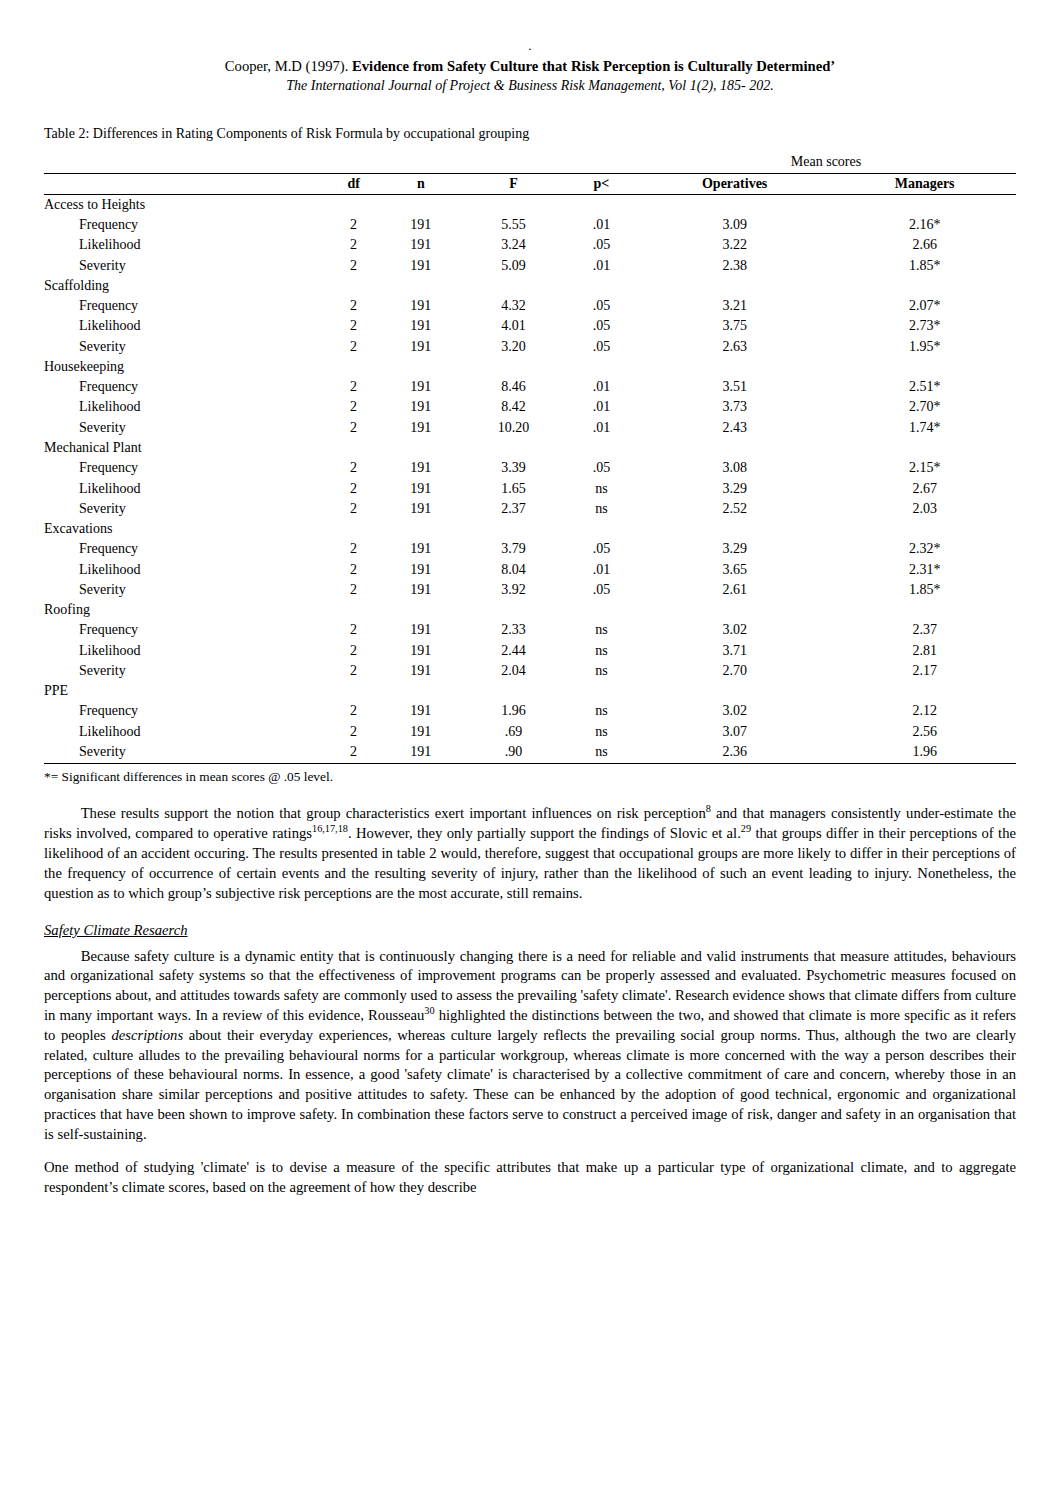.
Cooper, M.D (1997). Evidence from Safety Culture that Risk Perception is Culturally Determined’
The International Journal of Project & Business Risk Management, Vol 1(2), 185- 202.
Table 2: Differences in Rating Components of Risk Formula by occupational grouping
| | | | | | Mean scores |
| | df | n | F | p< | Operatives | Managers |
| Access to Heights | | | | | | |
| Frequency | 2 | 191 | 5.55 | .01 | 3.09 | 2.16* |
| Likelihood | 2 | 191 | 3.24 | .05 | 3.22 | 2.66 |
| Severity | 2 | 191 | 5.09 | .01 | 2.38 | 1.85* |
| Scaffolding | | | | | | |
| Frequency | 2 | 191 | 4.32 | .05 | 3.21 | 2.07* |
| Likelihood | 2 | 191 | 4.01 | .05 | 3.75 | 2.73* |
| Severity | 2 | 191 | 3.20 | .05 | 2.63 | 1.95* |
| Housekeeping | | | | | | |
| Frequency | 2 | 191 | 8.46 | .01 | 3.51 | 2.51* |
| Likelihood | 2 | 191 | 8.42 | .01 | 3.73 | 2.70* |
| Severity | 2 | 191 | 10.20 | .01 | 2.43 | 1.74* |
| Mechanical Plant | | | | | | |
| Frequency | 2 | 191 | 3.39 | .05 | 3.08 | 2.15* |
| Likelihood | 2 | 191 | 1.65 | ns | 3.29 | 2.67 |
| Severity | 2 | 191 | 2.37 | ns | 2.52 | 2.03 |
| Excavations | | | | | | |
| Frequency | 2 | 191 | 3.79 | .05 | 3.29 | 2.32* |
| Likelihood | 2 | 191 | 8.04 | .01 | 3.65 | 2.31* |
| Severity | 2 | 191 | 3.92 | .05 | 2.61 | 1.85* |
| Roofing | | | | | | |
| Frequency | 2 | 191 | 2.33 | ns | 3.02 | 2.37 |
| Likelihood | 2 | 191 | 2.44 | ns | 3.71 | 2.81 |
| Severity | 2 | 191 | 2.04 | ns | 2.70 | 2.17 |
| PPE | | | | | | |
| Frequency | 2 | 191 | 1.96 | ns | 3.02 | 2.12 |
| Likelihood | 2 | 191 | .69 | ns | 3.07 | 2.56 |
| Severity | 2 | 191 | .90 | ns | 2.36 | 1.96 |
*= Significant differences in mean scores @ .05 level.
These results support the notion that group characteristics exert important influences on risk perception8 and that managers consistently under-estimate the risks involved, compared to operative ratings16,17,18. However, they only partially support the findings of Slovic et al.29 that groups differ in their perceptions of the likelihood of an accident occuring. The results presented in table 2 would, therefore, suggest that occupational groups are more likely to differ in their perceptions of the frequency of occurrence of certain events and the resulting severity of injury, rather than the likelihood of such an event leading to injury. Nonetheless, the question as to which group’s subjective risk perceptions are the most accurate, still remains.
Safety Climate Resaerch
Because safety culture is a dynamic entity that is continuously changing there is a need for reliable and valid instruments that measure attitudes, behaviours and organizational safety systems so that the effectiveness of improvement programs can be properly assessed and evaluated. Psychometric measures focused on perceptions about, and attitudes towards safety are commonly used to assess the prevailing 'safety climate'. Research evidence shows that climate differs from culture in many important ways. In a review of this evidence, Rousseau30 highlighted the distinctions between the two, and showed that climate is more specific as it refers to peoples descriptions about their everyday experiences, whereas culture largely reflects the prevailing social group norms. Thus, although the two are clearly related, culture alludes to the prevailing behavioural norms for a particular workgroup, whereas climate is more concerned with the way a person describes their perceptions of these behavioural norms. In essence, a good 'safety climate' is characterised by a collective commitment of care and concern, whereby those in an organisation share similar perceptions and positive attitudes to safety. These can be enhanced by the adoption of good technical, ergonomic and organizational practices that have been shown to improve safety. In combination these factors serve to construct a perceived image of risk, danger and safety in an organisation that is self-sustaining.
One method of studying 'climate' is to devise a measure of the specific attributes that make up a particular type of organizational climate, and to aggregate respondent’s climate scores, based on the agreement of how they describe